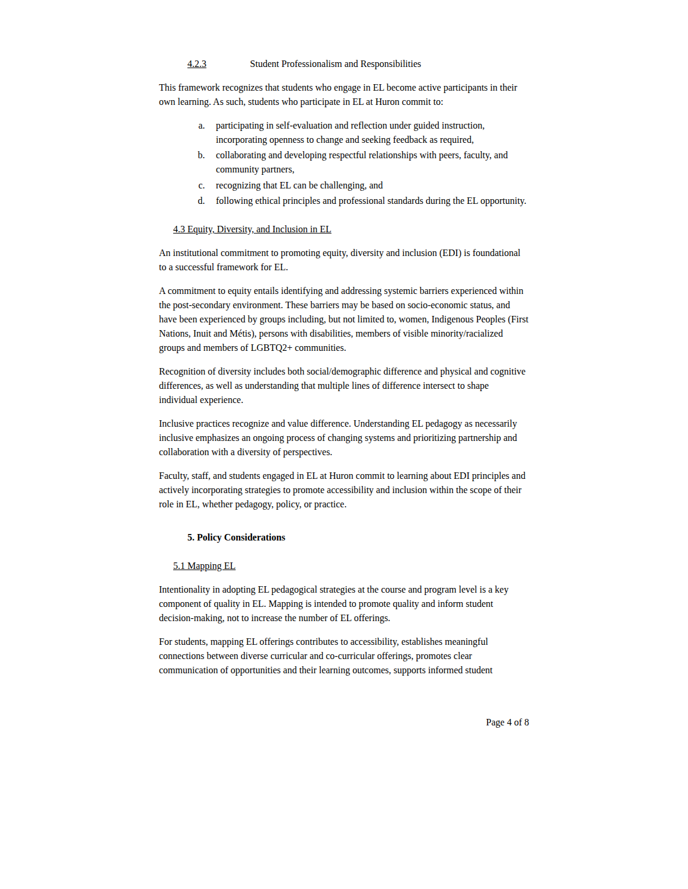4.2.3 Student Professionalism and Responsibilities
This framework recognizes that students who engage in EL become active participants in their own learning. As such, students who participate in EL at Huron commit to:
participating in self-evaluation and reflection under guided instruction, incorporating openness to change and seeking feedback as required,
collaborating and developing respectful relationships with peers, faculty, and community partners,
recognizing that EL can be challenging, and
following ethical principles and professional standards during the EL opportunity.
4.3 Equity, Diversity, and Inclusion in EL
An institutional commitment to promoting equity, diversity and inclusion (EDI) is foundational to a successful framework for EL.
A commitment to equity entails identifying and addressing systemic barriers experienced within the post-secondary environment. These barriers may be based on socio-economic status, and have been experienced by groups including, but not limited to, women, Indigenous Peoples (First Nations, Inuit and Métis), persons with disabilities, members of visible minority/racialized groups and members of LGBTQ2+ communities.
Recognition of diversity includes both social/demographic difference and physical and cognitive differences, as well as understanding that multiple lines of difference intersect to shape individual experience.
Inclusive practices recognize and value difference. Understanding EL pedagogy as necessarily inclusive emphasizes an ongoing process of changing systems and prioritizing partnership and collaboration with a diversity of perspectives.
Faculty, staff, and students engaged in EL at Huron commit to learning about EDI principles and actively incorporating strategies to promote accessibility and inclusion within the scope of their role in EL, whether pedagogy, policy, or practice.
5. Policy Considerations
5.1 Mapping EL
Intentionality in adopting EL pedagogical strategies at the course and program level is a key component of quality in EL. Mapping is intended to promote quality and inform student decision-making, not to increase the number of EL offerings.
For students, mapping EL offerings contributes to accessibility, establishes meaningful connections between diverse curricular and co-curricular offerings, promotes clear communication of opportunities and their learning outcomes, supports informed student
Page 4 of 8